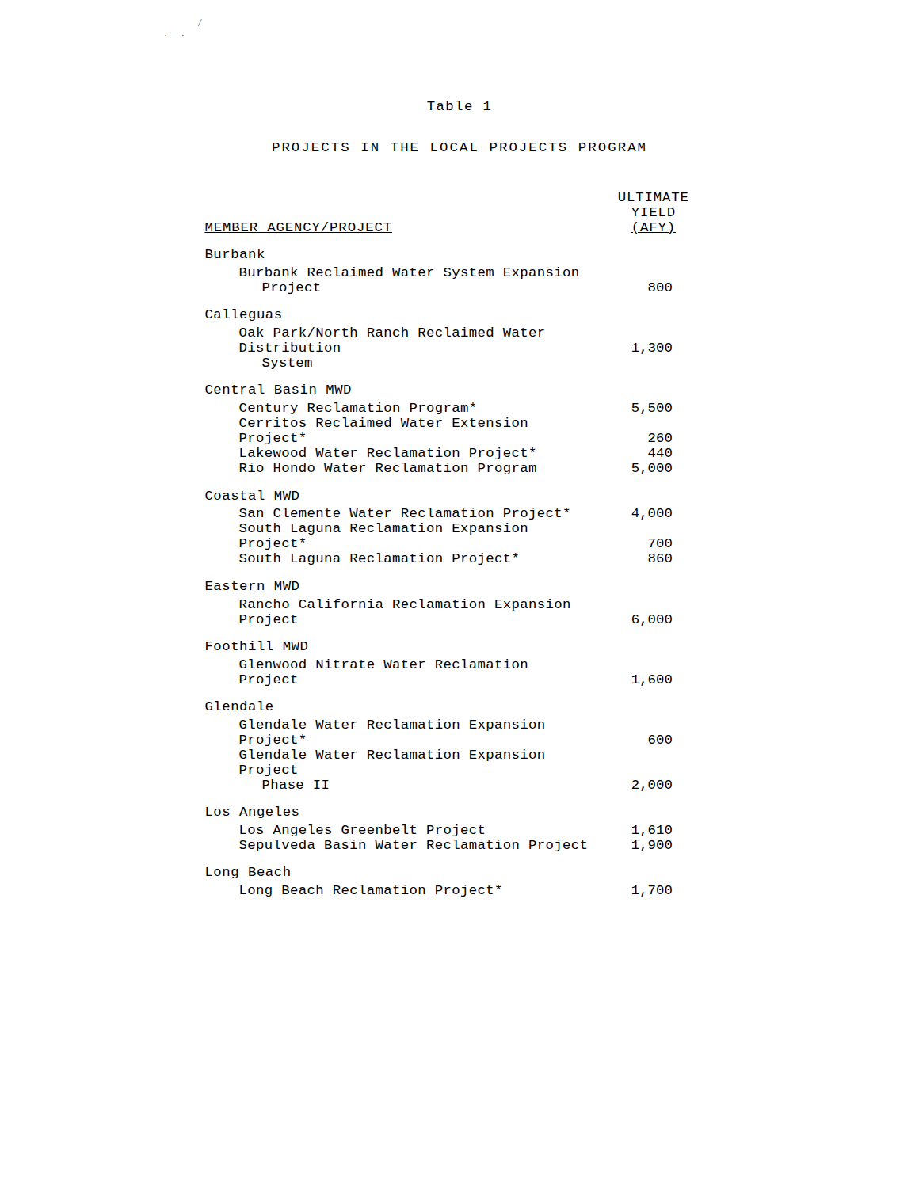⁄ . .
Table 1
PROJECTS IN THE LOCAL PROJECTS PROGRAM
| MEMBER AGENCY/PROJECT | ULTIMATE YIELD (AFY) |
| --- | --- |
| Burbank |
| Burbank Reclaimed Water System Expansion | |
| Project | 800 |
| Calleguas |
| Oak Park/North Ranch Reclaimed Water Distribution | 1,300 |
| System | |
| Central Basin MWD |
| Century Reclamation Program* | 5,500 |
| Cerritos Reclaimed Water Extension Project* | 260 |
| Lakewood Water Reclamation Project* | 440 |
| Rio Hondo Water Reclamation Program | 5,000 |
| Coastal MWD |
| San Clemente Water Reclamation Project* | 4,000 |
| South Laguna Reclamation Expansion Project* | 700 |
| South Laguna Reclamation Project* | 860 |
| Eastern MWD |
| Rancho California Reclamation Expansion Project | 6,000 |
| Foothill MWD |
| Glenwood Nitrate Water Reclamation Project | 1,600 |
| Glendale |
| Glendale Water Reclamation Expansion Project* | 600 |
| Glendale Water Reclamation Expansion Project | |
| Phase II | 2,000 |
| Los Angeles |
| Los Angeles Greenbelt Project | 1,610 |
| Sepulveda Basin Water Reclamation Project | 1,900 |
| Long Beach |
| Long Beach Reclamation Project* | 1,700 |